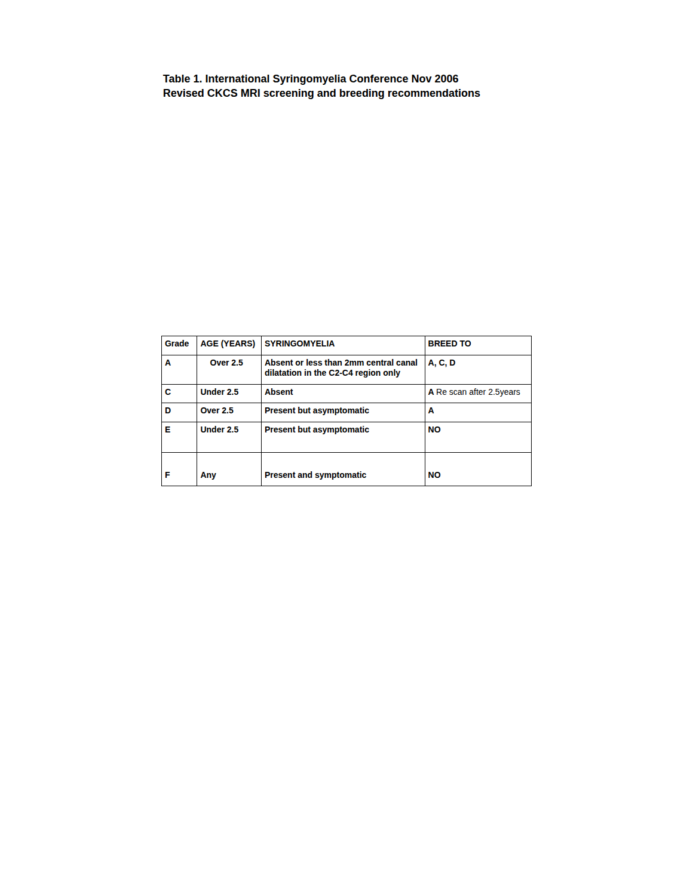Table 1. International Syringomyelia Conference Nov 2006
Revised CKCS MRI screening and breeding recommendations
| Grade | AGE (YEARS) | SYRINGOMYELIA | BREED TO |
| --- | --- | --- | --- |
| A | Over 2.5 | Absent or less than 2mm central canal dilatation in the C2-C4 region only | A, C, D |
| C | Under 2.5 | Absent | A Re scan after 2.5years |
| D | Over 2.5 | Present but asymptomatic | A |
| E | Under 2.5 | Present but asymptomatic | NO |
| F | Any | Present and symptomatic | NO |